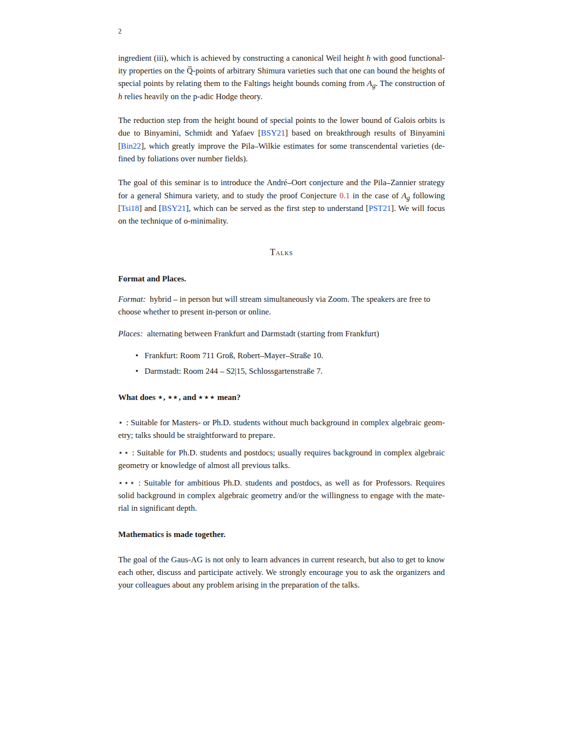2
ingredient (iii), which is achieved by constructing a canonical Weil height h with good functionality properties on the Q̅-points of arbitrary Shimura varieties such that one can bound the heights of special points by relating them to the Faltings height bounds coming from Ag. The construction of h relies heavily on the p-adic Hodge theory.
The reduction step from the height bound of special points to the lower bound of Galois orbits is due to Binyamini, Schmidt and Yafaev [BSY21] based on breakthrough results of Binyamini [Bin22], which greatly improve the Pila–Wilkie estimates for some transcendental varieties (defined by foliations over number fields).
The goal of this seminar is to introduce the André–Oort conjecture and the Pila–Zannier strategy for a general Shimura variety, and to study the proof Conjecture 0.1 in the case of Ag following [Tsi18] and [BSY21], which can be served as the first step to understand [PST21]. We will focus on the technique of o-minimality.
Talks
Format and Places.
Format: hybrid – in person but will stream simultaneously via Zoom. The speakers are free to choose whether to present in-person or online.
Places: alternating between Frankfurt and Darmstadt (starting from Frankfurt)
Frankfurt: Room 711 Groß, Robert–Mayer–Straße 10.
Darmstadt: Room 244 – S2|15, Schlossgartenstraße 7.
What does ⋆, ⋆⋆, and ⋆⋆⋆ mean?
⋆ : Suitable for Masters- or Ph.D. students without much background in complex algebraic geometry; talks should be straightforward to prepare.
⋆⋆ : Suitable for Ph.D. students and postdocs; usually requires background in complex algebraic geometry or knowledge of almost all previous talks.
⋆⋆⋆ : Suitable for ambitious Ph.D. students and postdocs, as well as for Professors. Requires solid background in complex algebraic geometry and/or the willingness to engage with the material in significant depth.
Mathematics is made together.
The goal of the Gaus-AG is not only to learn advances in current research, but also to get to know each other, discuss and participate actively. We strongly encourage you to ask the organizers and your colleagues about any problem arising in the preparation of the talks.